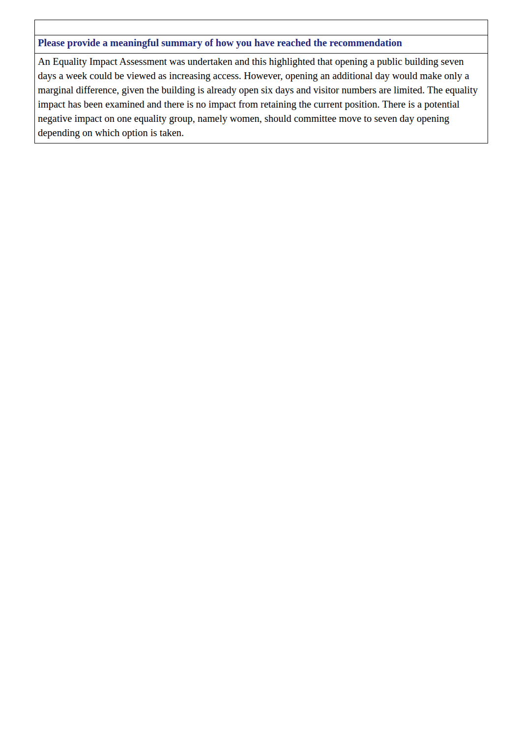| Please provide a meaningful summary of how you have reached the recommendation |
| An Equality Impact Assessment was undertaken and this highlighted that opening a public building seven days a week could be viewed as increasing access. However, opening an additional day would make only a marginal difference, given the building is already open six days and visitor numbers are limited. The equality impact has been examined and there is no impact from retaining the current position. There is a potential negative impact on one equality group, namely women, should committee move to seven day opening depending on which option is taken. |